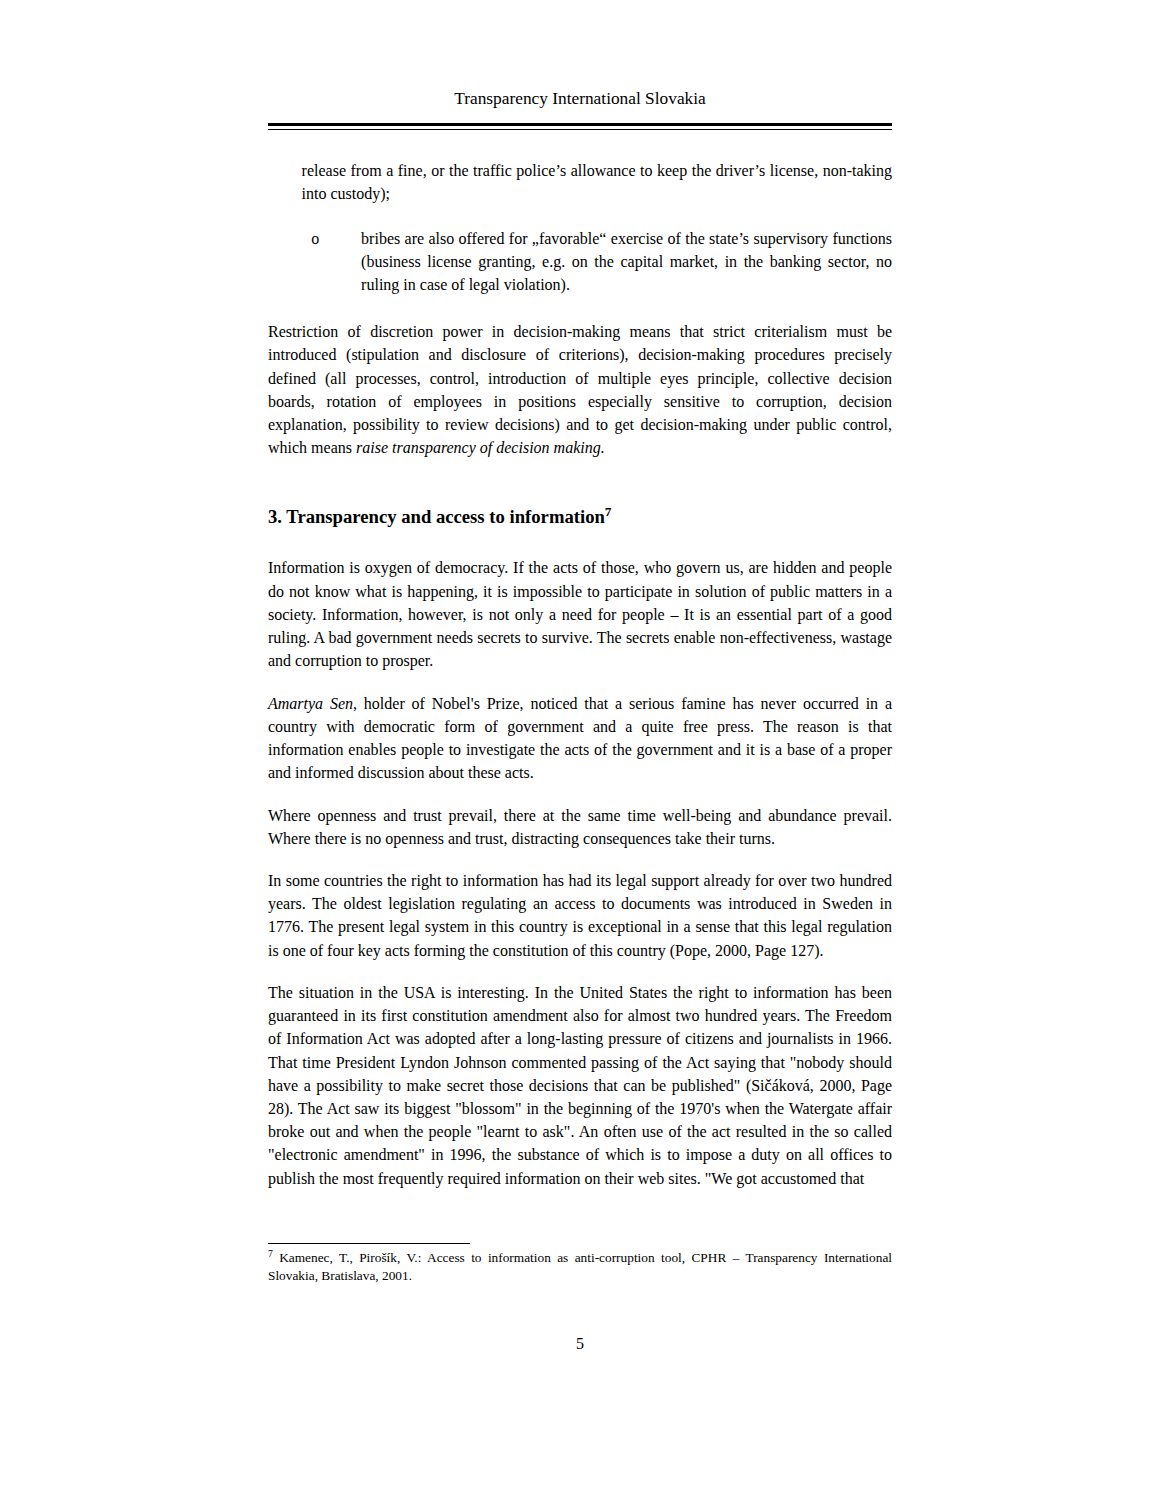Transparency International Slovakia
release from a fine, or the traffic police’s allowance to keep the driver’s license, non-taking into custody);
bribes are also offered for „favorable“ exercise of the state’s supervisory functions (business license granting, e.g. on the capital market, in the banking sector, no ruling in case of legal violation).
Restriction of discretion power in decision-making means that strict criterialism must be introduced (stipulation and disclosure of criterions), decision-making procedures precisely defined (all processes, control, introduction of multiple eyes principle, collective decision boards, rotation of employees in positions especially sensitive to corruption, decision explanation, possibility to review decisions) and to get decision-making under public control, which means raise transparency of decision making.
3. Transparency and access to information7
Information is oxygen of democracy. If the acts of those, who govern us, are hidden and people do not know what is happening, it is impossible to participate in solution of public matters in a society. Information, however, is not only a need for people – It is an essential part of a good ruling. A bad government needs secrets to survive. The secrets enable non-effectiveness, wastage and corruption to prosper.
Amartya Sen, holder of Nobel's Prize, noticed that a serious famine has never occurred in a country with democratic form of government and a quite free press. The reason is that information enables people to investigate the acts of the government and it is a base of a proper and informed discussion about these acts.
Where openness and trust prevail, there at the same time well-being and abundance prevail. Where there is no openness and trust, distracting consequences take their turns.
In some countries the right to information has had its legal support already for over two hundred years. The oldest legislation regulating an access to documents was introduced in Sweden in 1776. The present legal system in this country is exceptional in a sense that this legal regulation is one of four key acts forming the constitution of this country (Pope, 2000, Page 127).
The situation in the USA is interesting. In the United States the right to information has been guaranteed in its first constitution amendment also for almost two hundred years. The Freedom of Information Act was adopted after a long-lasting pressure of citizens and journalists in 1966. That time President Lyndon Johnson commented passing of the Act saying that "nobody should have a possibility to make secret those decisions that can be published" (Sičáková, 2000, Page 28). The Act saw its biggest "blossom" in the beginning of the 1970's when the Watergate affair broke out and when the people "learnt to ask". An often use of the act resulted in the so called "electronic amendment" in 1996, the substance of which is to impose a duty on all offices to publish the most frequently required information on their web sites. "We got accustomed that
7 Kamenec, T., Pirošík, V.: Access to information as anti-corruption tool, CPHR – Transparency International Slovakia, Bratislava, 2001.
5